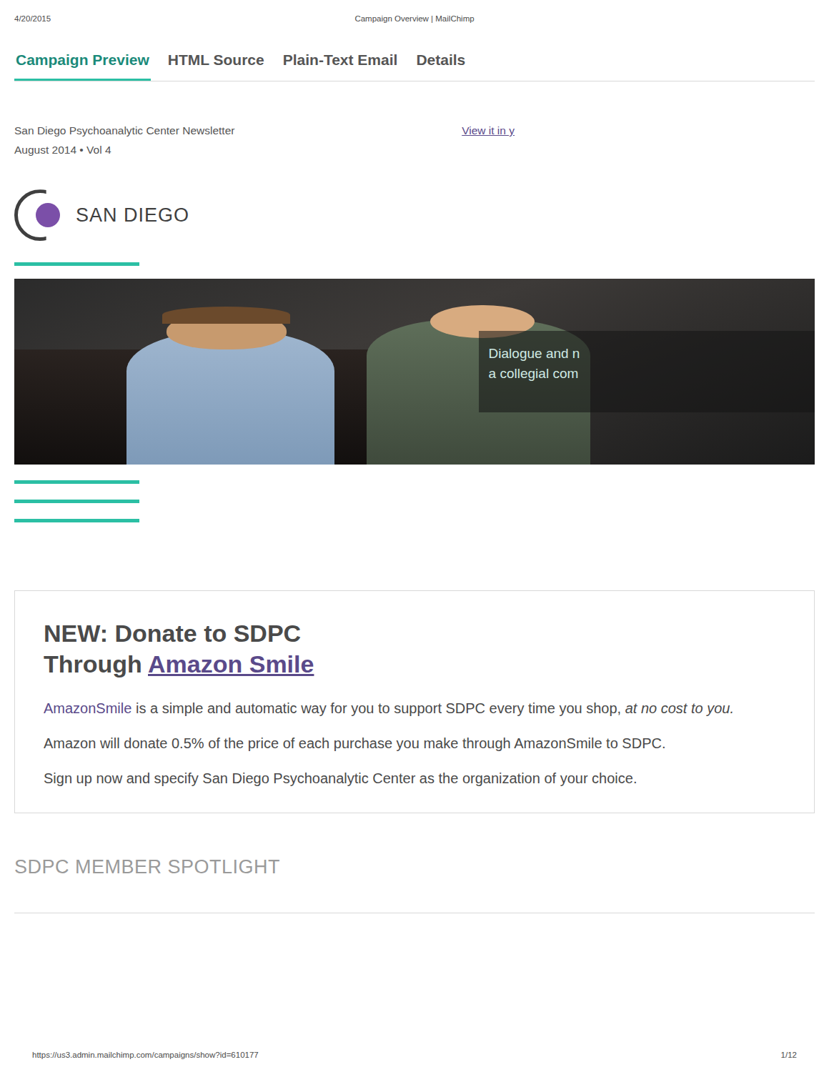4/20/2015 Campaign Overview | MailChimp
Campaign Preview
HTML Source
Plain-Text Email
Details
San Diego Psychoanalytic Center Newsletter
August 2014 • Vol 4
View it in y
SAN DIEGO
Dialogue and n
a collegial com
NEW: Donate to SDPC
Through Amazon Smile
AmazonSmile is a simple and automatic way for you to support SDPC every time you shop, at no cost to you.
Amazon will donate 0.5% of the price of each purchase you make through AmazonSmile to SDPC.
Sign up now and specify San Diego Psychoanalytic Center as the organization of your choice.
SDPC MEMBER SPOTLIGHT
https://us3.admin.mailchimp.com/campaigns/show?id=610177 1/12